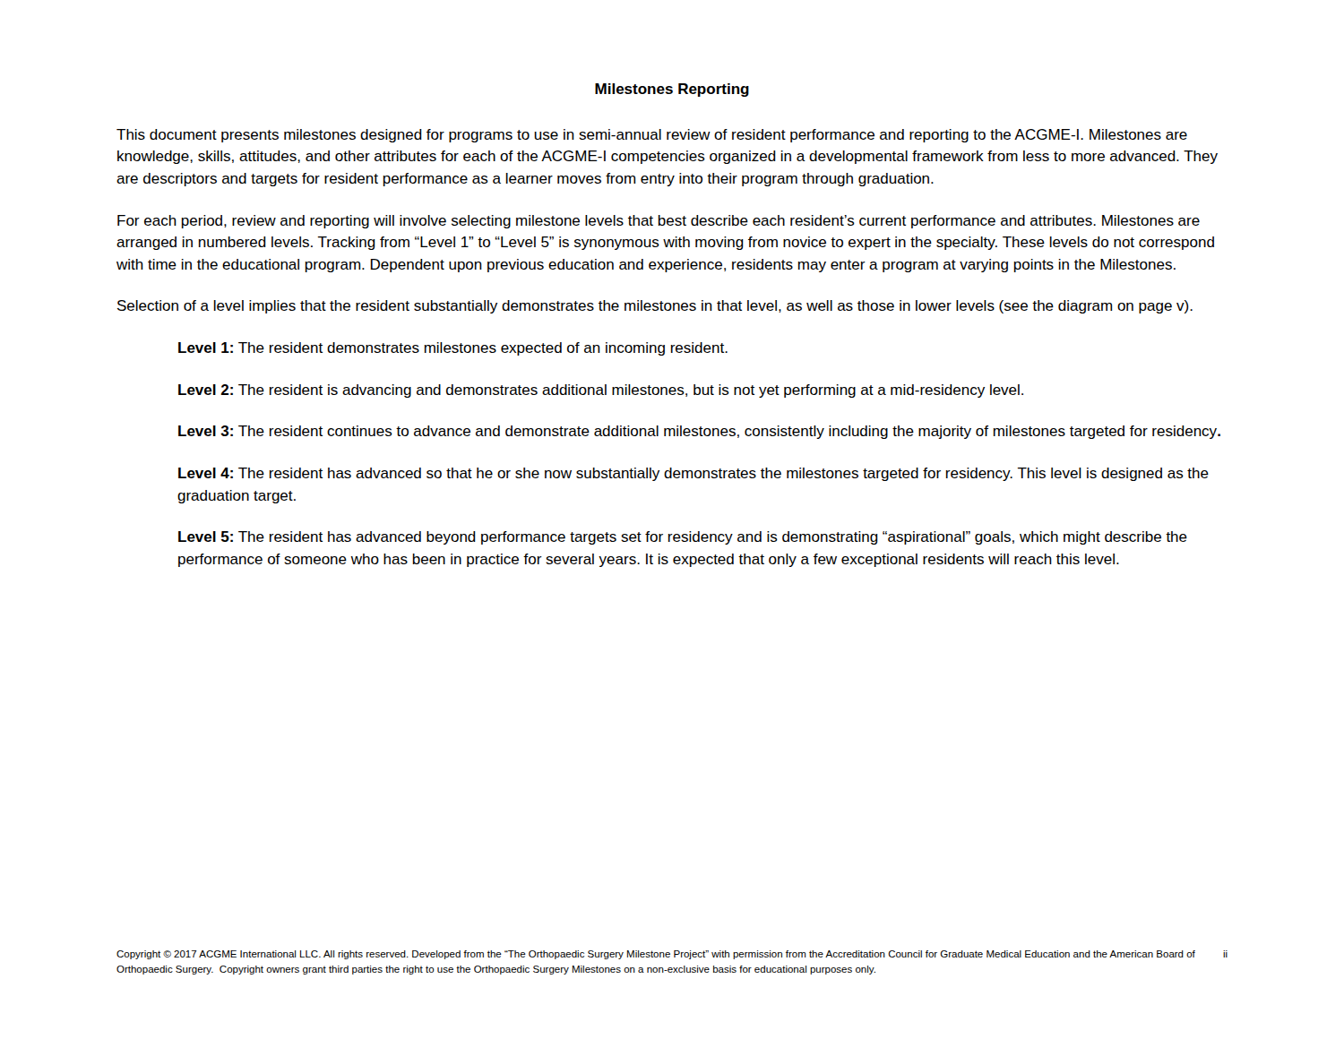Milestones Reporting
This document presents milestones designed for programs to use in semi-annual review of resident performance and reporting to the ACGME-I. Milestones are knowledge, skills, attitudes, and other attributes for each of the ACGME-I competencies organized in a developmental framework from less to more advanced. They are descriptors and targets for resident performance as a learner moves from entry into their program through graduation.
For each period, review and reporting will involve selecting milestone levels that best describe each resident’s current performance and attributes. Milestones are arranged in numbered levels. Tracking from “Level 1” to “Level 5” is synonymous with moving from novice to expert in the specialty. These levels do not correspond with time in the educational program. Dependent upon previous education and experience, residents may enter a program at varying points in the Milestones.
Selection of a level implies that the resident substantially demonstrates the milestones in that level, as well as those in lower levels (see the diagram on page v).
Level 1: The resident demonstrates milestones expected of an incoming resident.
Level 2: The resident is advancing and demonstrates additional milestones, but is not yet performing at a mid-residency level.
Level 3: The resident continues to advance and demonstrate additional milestones, consistently including the majority of milestones targeted for residency.
Level 4: The resident has advanced so that he or she now substantially demonstrates the milestones targeted for residency. This level is designed as the graduation target.
Level 5: The resident has advanced beyond performance targets set for residency and is demonstrating “aspirational” goals, which might describe the performance of someone who has been in practice for several years. It is expected that only a few exceptional residents will reach this level.
ii Copyright © 2017 ACGME International LLC. All rights reserved. Developed from the “The Orthopaedic Surgery Milestone Project” with permission from the Accreditation Council for Graduate Medical Education and the American Board of Orthopaedic Surgery. Copyright owners grant third parties the right to use the Orthopaedic Surgery Milestones on a non-exclusive basis for educational purposes only.